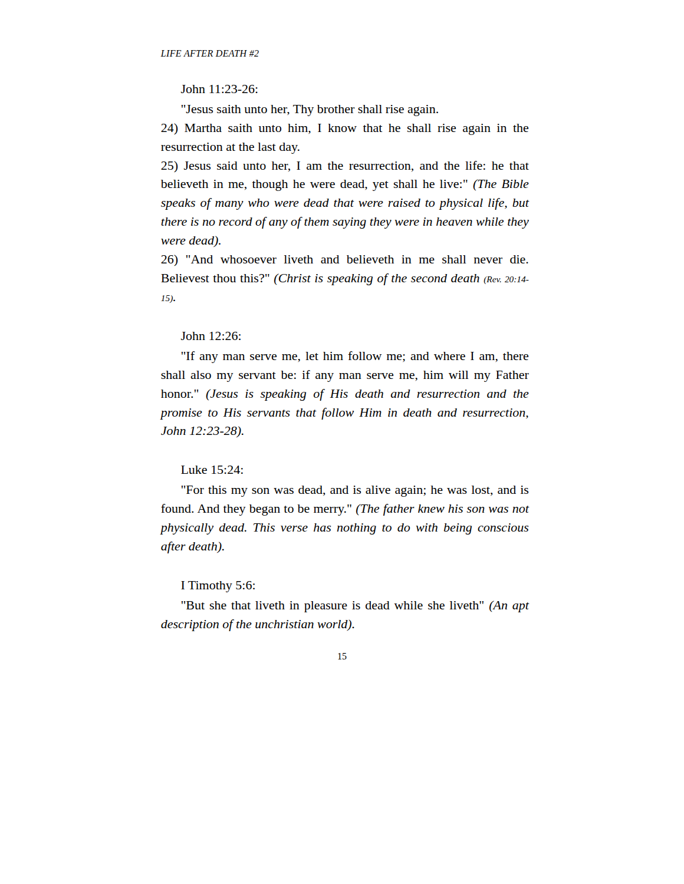LIFE AFTER DEATH #2
John 11:23-26:
"Jesus saith unto her, Thy brother shall rise again.
24) Martha saith unto him, I know that he shall rise again in the resurrection at the last day.
25) Jesus said unto her, I am the resurrection, and the life: he that believeth in me, though he were dead, yet shall he live:" (The Bible speaks of many who were dead that were raised to physical life, but there is no record of any of them saying they were in heaven while they were dead).
26) "And whosoever liveth and believeth in me shall never die. Believest thou this?" (Christ is speaking of the second death (Rev. 20:14-15).
John 12:26:
"If any man serve me, let him follow me; and where I am, there shall also my servant be: if any man serve me, him will my Father honor." (Jesus is speaking of His death and resurrection and the promise to His servants that follow Him in death and resurrection, John 12:23-28).
Luke 15:24:
"For this my son was dead, and is alive again; he was lost, and is found. And they began to be merry." (The father knew his son was not physically dead. This verse has nothing to do with being conscious after death).
I Timothy 5:6:
"But she that liveth in pleasure is dead while she liveth" (An apt description of the unchristian world).
15